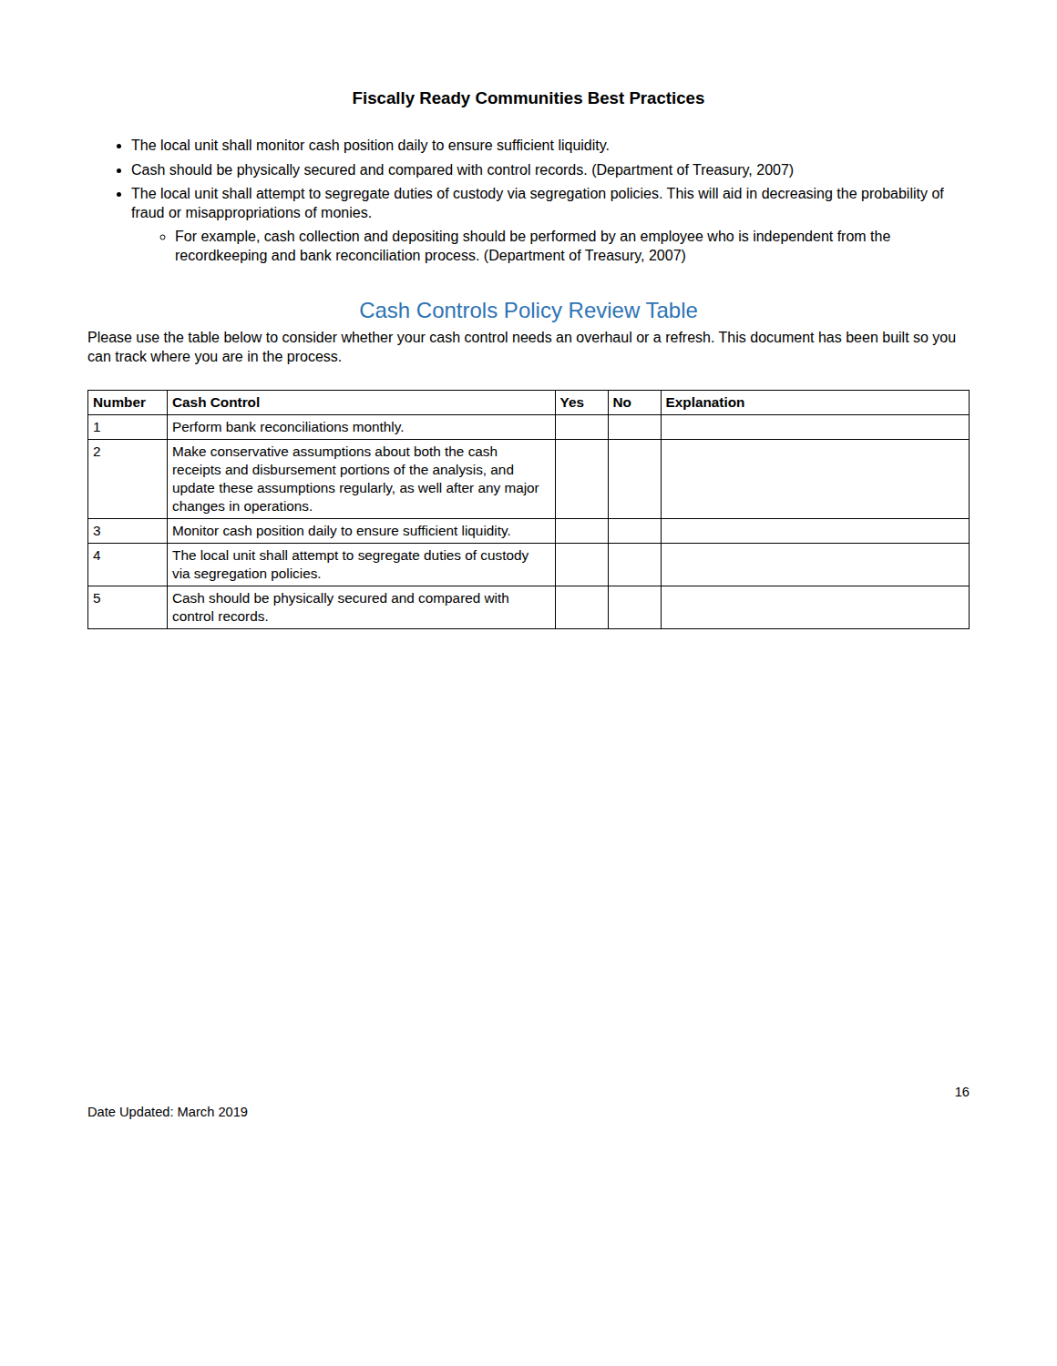Fiscally Ready Communities Best Practices
The local unit shall monitor cash position daily to ensure sufficient liquidity.
Cash should be physically secured and compared with control records. (Department of Treasury, 2007)
The local unit shall attempt to segregate duties of custody via segregation policies. This will aid in decreasing the probability of fraud or misappropriations of monies.
For example, cash collection and depositing should be performed by an employee who is independent from the recordkeeping and bank reconciliation process. (Department of Treasury, 2007)
Cash Controls Policy Review Table
Please use the table below to consider whether your cash control needs an overhaul or a refresh. This document has been built so you can track where you are in the process.
| Number | Cash Control | Yes | No | Explanation |
| --- | --- | --- | --- | --- |
| 1 | Perform bank reconciliations monthly. | | | |
| 2 | Make conservative assumptions about both the cash receipts and disbursement portions of the analysis, and update these assumptions regularly, as well after any major changes in operations. | | | |
| 3 | Monitor cash position daily to ensure sufficient liquidity. | | | |
| 4 | The local unit shall attempt to segregate duties of custody via segregation policies. | | | |
| 5 | Cash should be physically secured and compared with control records. | | | |
16
Date Updated: March 2019